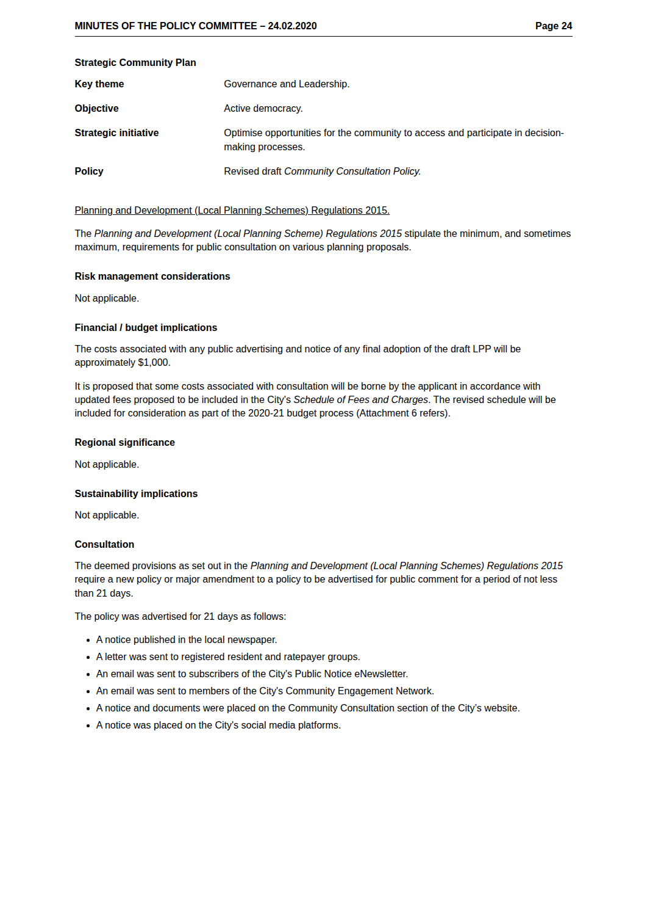MINUTES OF THE POLICY COMMITTEE – 24.02.2020 Page 24
Strategic Community Plan
| Key theme | Governance and Leadership. |
| Objective | Active democracy. |
| Strategic initiative | Optimise opportunities for the community to access and participate in decision-making processes. |
| Policy | Revised draft Community Consultation Policy. |
Planning and Development (Local Planning Schemes) Regulations 2015.
The Planning and Development (Local Planning Scheme) Regulations 2015 stipulate the minimum, and sometimes maximum, requirements for public consultation on various planning proposals.
Risk management considerations
Not applicable.
Financial / budget implications
The costs associated with any public advertising and notice of any final adoption of the draft LPP will be approximately $1,000.
It is proposed that some costs associated with consultation will be borne by the applicant in accordance with updated fees proposed to be included in the City's Schedule of Fees and Charges. The revised schedule will be included for consideration as part of the 2020-21 budget process (Attachment 6 refers).
Regional significance
Not applicable.
Sustainability implications
Not applicable.
Consultation
The deemed provisions as set out in the Planning and Development (Local Planning Schemes) Regulations 2015 require a new policy or major amendment to a policy to be advertised for public comment for a period of not less than 21 days.
The policy was advertised for 21 days as follows:
A notice published in the local newspaper.
A letter was sent to registered resident and ratepayer groups.
An email was sent to subscribers of the City's Public Notice eNewsletter.
An email was sent to members of the City's Community Engagement Network.
A notice and documents were placed on the Community Consultation section of the City’s website.
A notice was placed on the City's social media platforms.